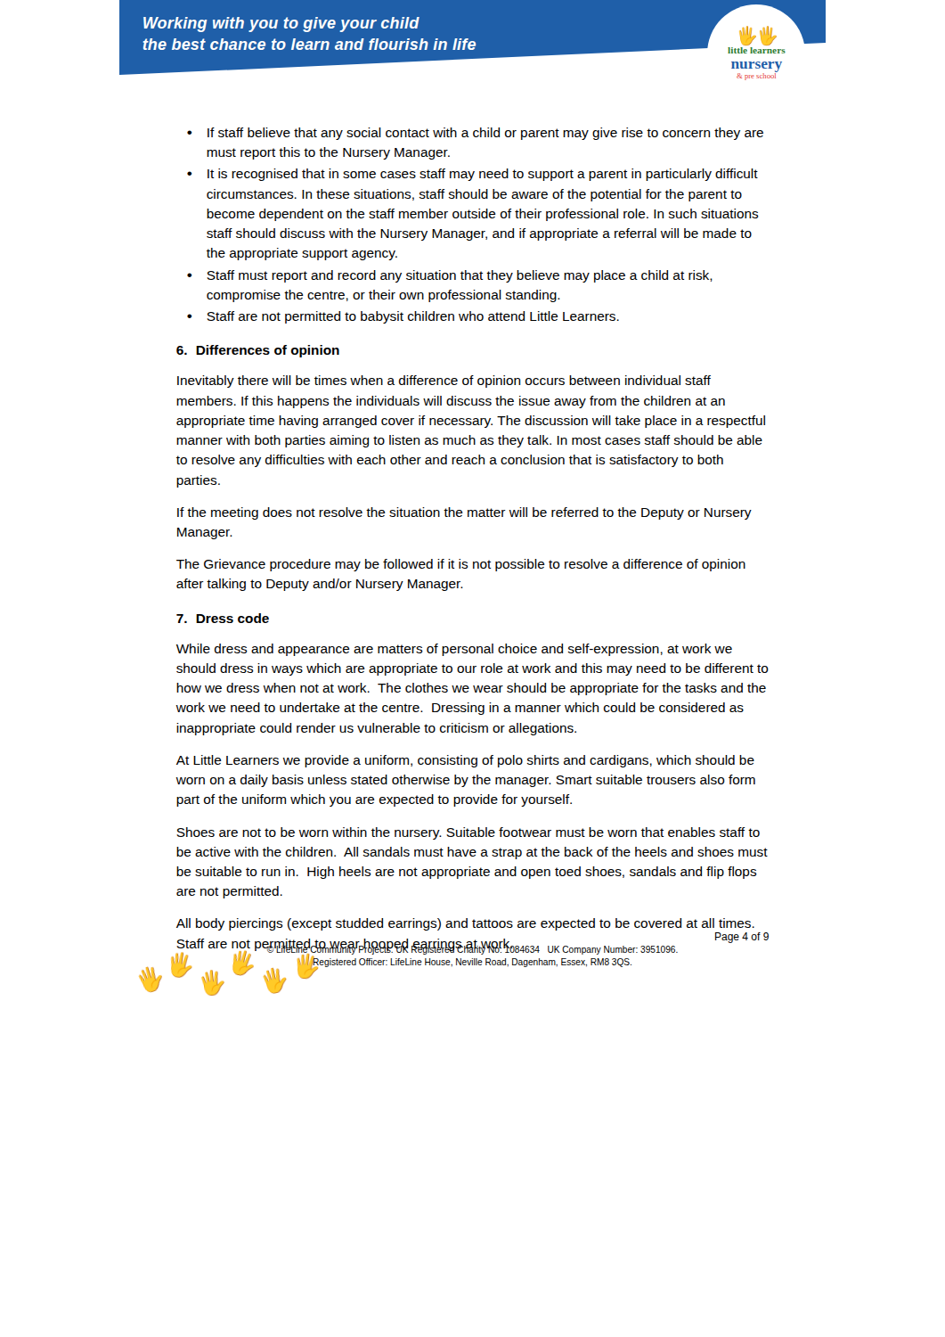Working with you to give your child
the best chance to learn and flourish in life
🖐️🖐️
little learners
nursery
& pre school
If staff believe that any social contact with a child or parent may give rise to concern they are must report this to the Nursery Manager.
It is recognised that in some cases staff may need to support a parent in particularly difficult circumstances. In these situations, staff should be aware of the potential for the parent to become dependent on the staff member outside of their professional role. In such situations staff should discuss with the Nursery Manager, and if appropriate a referral will be made to the appropriate support agency.
Staff must report and record any situation that they believe may place a child at risk, compromise the centre, or their own professional standing.
Staff are not permitted to babysit children who attend Little Learners.
6. Differences of opinion
Inevitably there will be times when a difference of opinion occurs between individual staff members. If this happens the individuals will discuss the issue away from the children at an appropriate time having arranged cover if necessary. The discussion will take place in a respectful manner with both parties aiming to listen as much as they talk. In most cases staff should be able to resolve any difficulties with each other and reach a conclusion that is satisfactory to both parties.
If the meeting does not resolve the situation the matter will be referred to the Deputy or Nursery Manager.
The Grievance procedure may be followed if it is not possible to resolve a difference of opinion after talking to Deputy and/or Nursery Manager.
7. Dress code
While dress and appearance are matters of personal choice and self-expression, at work we should dress in ways which are appropriate to our role at work and this may need to be different to how we dress when not at work. The clothes we wear should be appropriate for the tasks and the work we need to undertake at the centre. Dressing in a manner which could be considered as inappropriate could render us vulnerable to criticism or allegations.
At Little Learners we provide a uniform, consisting of polo shirts and cardigans, which should be worn on a daily basis unless stated otherwise by the manager. Smart suitable trousers also form part of the uniform which you are expected to provide for yourself.
Shoes are not to be worn within the nursery. Suitable footwear must be worn that enables staff to be active with the children. All sandals must have a strap at the back of the heels and shoes must be suitable to run in. High heels are not appropriate and open toed shoes, sandals and flip flops are not permitted.
All body piercings (except studded earrings) and tattoos are expected to be covered at all times. Staff are not permitted to wear hooped earrings at work.
Page 4 of 9
© LifeLine Community Projects. UK Registered Charity No: 1084634 UK Company Number: 3951096.
Registered Officer: LifeLine House, Neville Road, Dagenham, Essex, RM8 3QS.
🖐️ 🖐️ 🖐️ 🖐️ 🖐️ 🖐️